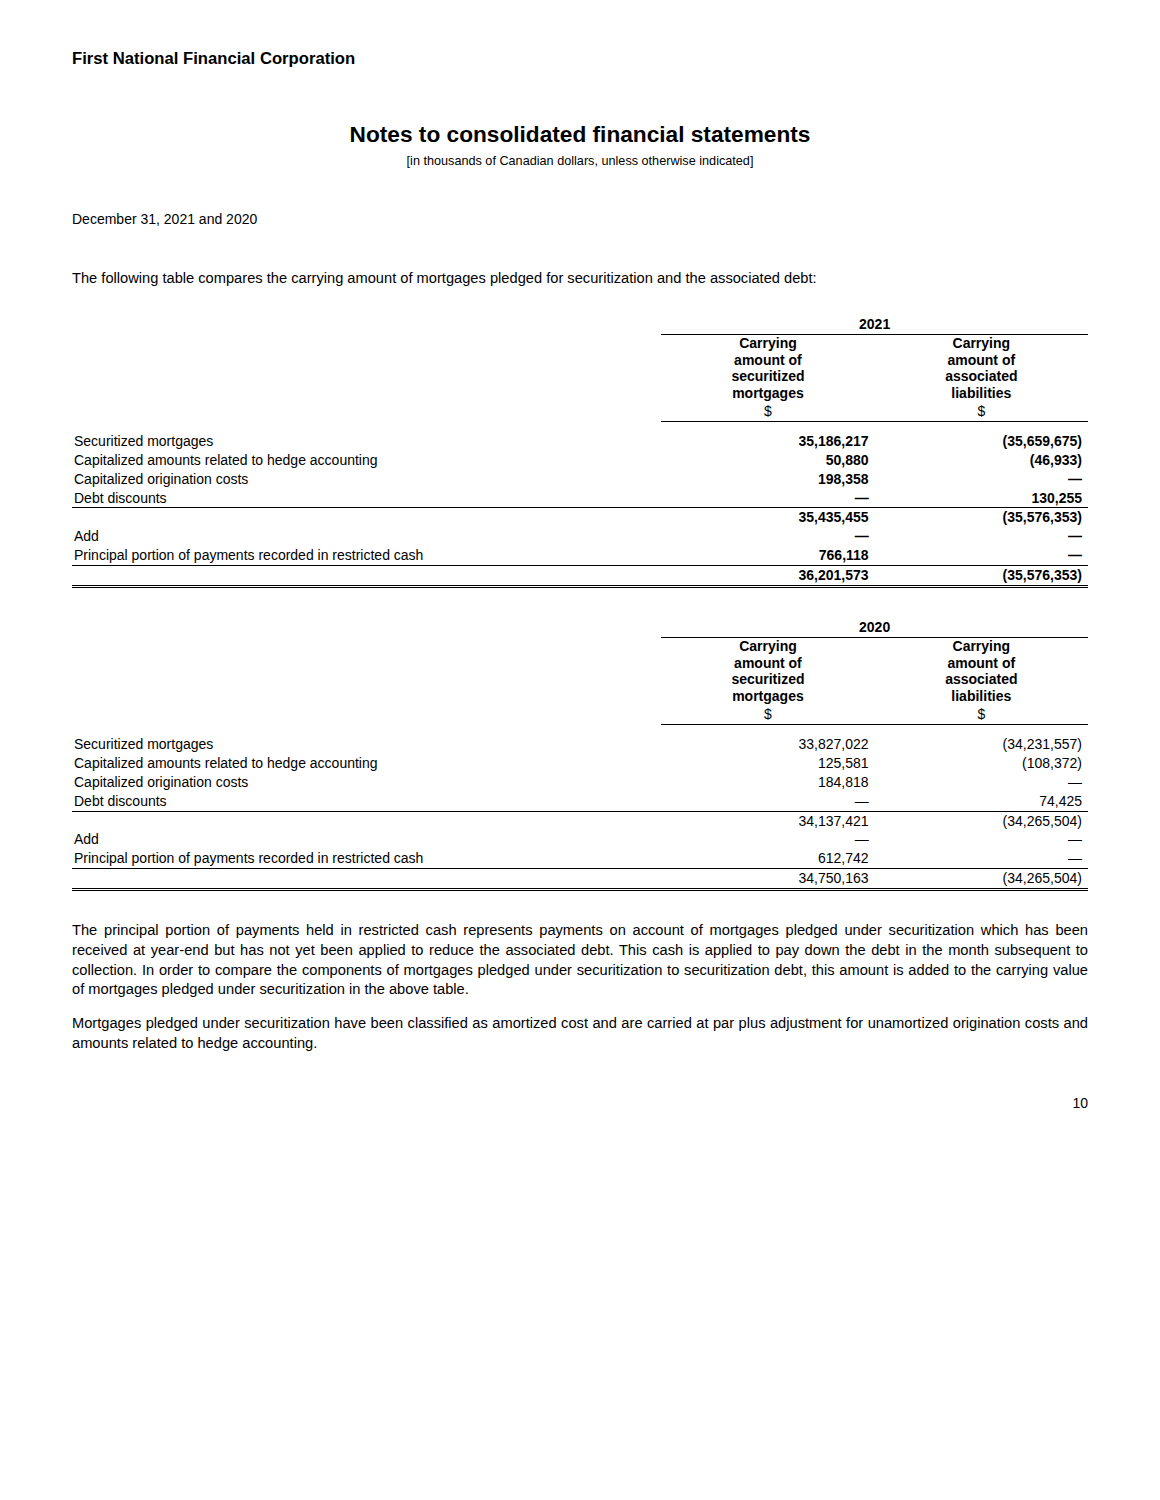First National Financial Corporation
Notes to consolidated financial statements
[in thousands of Canadian dollars, unless otherwise indicated]
December 31, 2021 and 2020
The following table compares the carrying amount of mortgages pledged for securitization and the associated debt:
| | 2021 |
| | Carrying amount of securitized mortgages | Carrying amount of associated liabilities |
| | $ | $ |
| Securitized mortgages | 35,186,217 | (35,659,675) |
| Capitalized amounts related to hedge accounting | 50,880 | (46,933) |
| Capitalized origination costs | 198,358 | — |
| Debt discounts | — | 130,255 |
| | 35,435,455 | (35,576,353) |
| Add | — | — |
| Principal portion of payments recorded in restricted cash | 766,118 | — |
| | 36,201,573 | (35,576,353) |
| | 2020 |
| | Carrying amount of securitized mortgages | Carrying amount of associated liabilities |
| | $ | $ |
| Securitized mortgages | 33,827,022 | (34,231,557) |
| Capitalized amounts related to hedge accounting | 125,581 | (108,372) |
| Capitalized origination costs | 184,818 | — |
| Debt discounts | — | 74,425 |
| | 34,137,421 | (34,265,504) |
| Add | — | — |
| Principal portion of payments recorded in restricted cash | 612,742 | — |
| | 34,750,163 | (34,265,504) |
The principal portion of payments held in restricted cash represents payments on account of mortgages pledged under securitization which has been received at year-end but has not yet been applied to reduce the associated debt. This cash is applied to pay down the debt in the month subsequent to collection. In order to compare the components of mortgages pledged under securitization to securitization debt, this amount is added to the carrying value of mortgages pledged under securitization in the above table.
Mortgages pledged under securitization have been classified as amortized cost and are carried at par plus adjustment for unamortized origination costs and amounts related to hedge accounting.
10